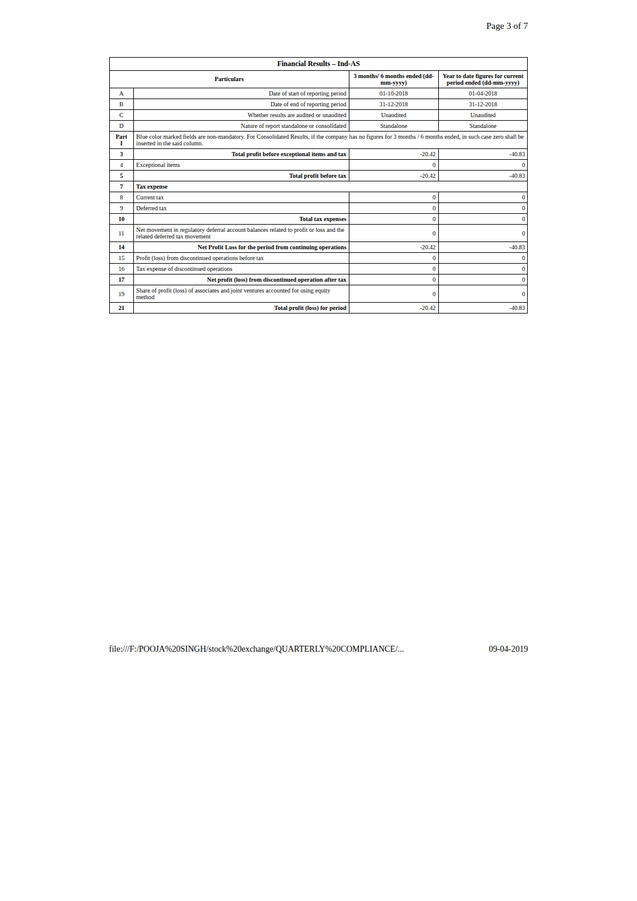Page 3 of 7
| Financial Results – Ind-AS |
| Particulars | 3 months/ 6 months ended (dd-mm-yyyy) | Year to date figures for current period ended (dd-mm-yyyy) |
| A | Date of start of reporting period | 01-10-2018 | 01-04-2018 |
| B | Date of end of reporting period | 31-12-2018 | 31-12-2018 |
| C | Whether results are audited or unaudited | Unaudited | Unaudited |
| D | Nature of report standalone or consolidated | Standalone | Standalone |
| Part I | Blue color marked fields are non-mandatory. For Consolidated Results, if the company has no figures for 3 months / 6 months ended, in such case zero shall be inserted in the said column. |
| 3 | Total profit before exceptional items and tax | -20.42 | -40.83 |
| 4 | Exceptional items | 0 | 0 |
| 5 | Total profit before tax | -20.42 | -40.83 |
| 7 | Tax expense |
| 8 | Current tax | 0 | 0 |
| 9 | Deferred tax | 0 | 0 |
| 10 | Total tax expenses | 0 | 0 |
| 11 | Net movement in regulatory deferral account balances related to profit or loss and the related deferred tax movement | 0 | 0 |
| 14 | Net Profit Loss for the period from continuing operations | -20.42 | -40.83 |
| 15 | Profit (loss) from discontinued operations before tax | 0 | 0 |
| 16 | Tax expense of discontinued operations | 0 | 0 |
| 17 | Net profit (loss) from discontinued operation after tax | 0 | 0 |
| 19 | Share of profit (loss) of associates and joint ventures accounted for using equity method | 0 | 0 |
| 21 | Total profit (loss) for period | -20.42 | -40.83 |
file:///F:/POOJA%20SINGH/stock%20exchange/QUARTERLY%20COMPLIANCE/... 09-04-2019